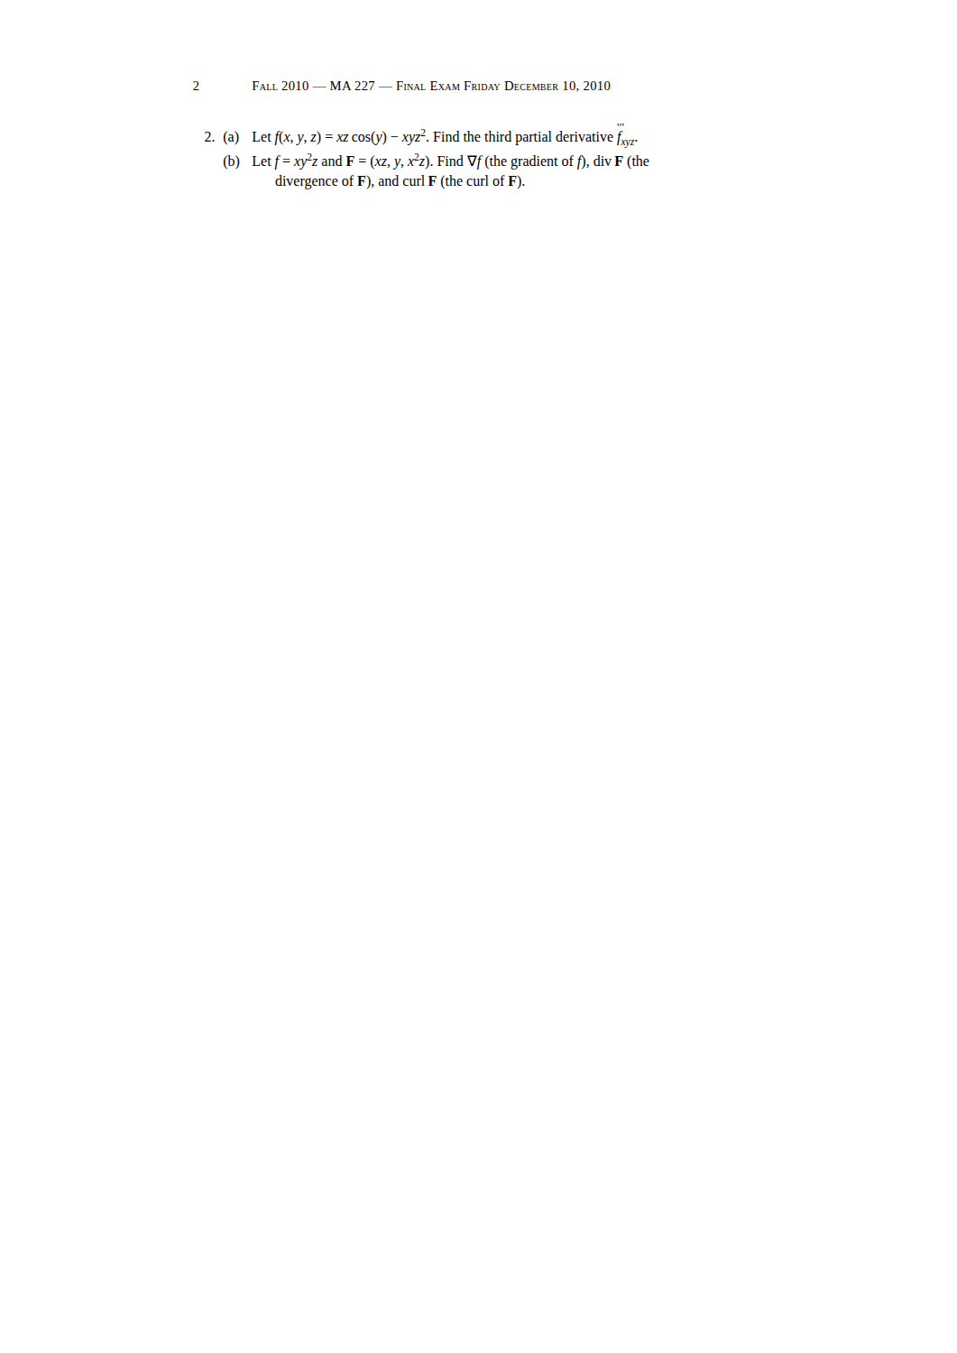2 Fall 2010 — MA 227 — Final Exam Friday December 10, 2010
2.
(a)
Let f(x, y, z) = xz cos(y) − xyz2. Find the third partial derivative f′′′xyz.
(b)
Let f = xy2z and F = (xz, y, x2z). Find ∇f (the gradient of f), div F (the divergence of F), and curl F (the curl of F).